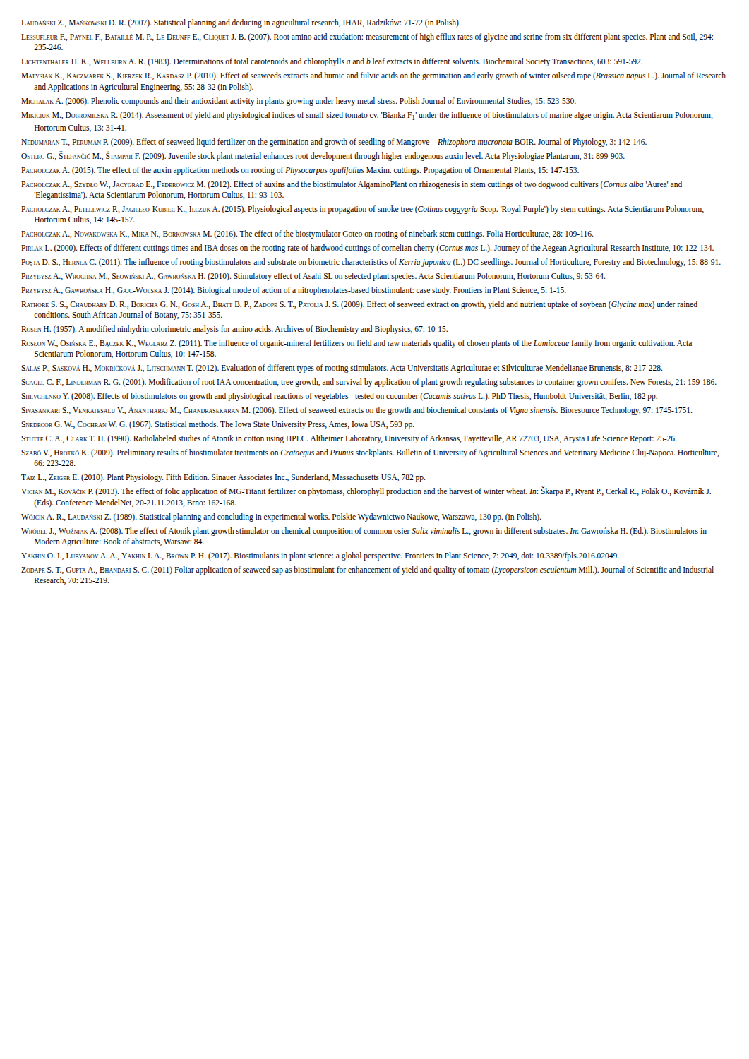Laudański Z., Mańkowski D. R. (2007). Statistical planning and deducing in agricultural research, IHAR, Radzików: 71-72 (in Polish).
Lessufleur F., Paynel F., Bataillé M. P., Le Deunff E., Cliquet J. B. (2007). Root amino acid exudation: measurement of high efflux rates of glycine and serine from six different plant species. Plant and Soil, 294: 235-246.
Lichtenthaler H. K., Wellburn A. R. (1983). Determinations of total carotenoids and chlorophylls a and b leaf extracts in different solvents. Biochemical Society Transactions, 603: 591-592.
Matysiak K., Kaczmarek S., Kierzek R., Kardasz P. (2010). Effect of seaweeds extracts and humic and fulvic acids on the germination and early growth of winter oilseed rape (Brassica napus L.). Journal of Research and Applications in Agricultural Engineering, 55: 28-32 (in Polish).
Michalak A. (2006). Phenolic compounds and their antioxidant activity in plants growing under heavy metal stress. Polish Journal of Environmental Studies, 15: 523-530.
Mikiciuk M., Dobromilska R. (2014). Assessment of yield and physiological indices of small-sized tomato cv. 'Bianka F1' under the influence of biostimulators of marine algae origin. Acta Scientiarum Polonorum, Hortorum Cultus, 13: 31-41.
Nedumaran T., Peruman P. (2009). Effect of seaweed liquid fertilizer on the germination and growth of seedling of Mangrove – Rhizophora mucronata BOIR. Journal of Phytology, 3: 142-146.
Osterc G., Štefančič M., Štampar F. (2009). Juvenile stock plant material enhances root development through higher endogenous auxin level. Acta Physiologiae Plantarum, 31: 899-903.
Pacholczak A. (2015). The effect of the auxin application methods on rooting of Physocarpus opulifolius Maxim. cuttings. Propagation of Ornamental Plants, 15: 147-153.
Pacholczak A., Szydło W., Jacygrad E., Federowicz M. (2012). Effect of auxins and the biostimulator AlgaminoPlant on rhizogenesis in stem cuttings of two dogwood cultivars (Cornus alba 'Aurea' and 'Elegantissima'). Acta Scientiarum Polonorum, Hortorum Cultus, 11: 93-103.
Pacholczak A., Petelewicz P., Jagiełło-Kubiec K., Ilczuk A. (2015). Physiological aspects in propagation of smoke tree (Cotinus coggygria Scop. 'Royal Purple') by stem cuttings. Acta Scientiarum Polonorum, Hortorum Cultus, 14: 145-157.
Pacholczak A., Nowakowska K., Mika N., Borkowska M. (2016). The effect of the biostymulator Goteo on rooting of ninebark stem cuttings. Folia Horticulturae, 28: 109-116.
Pirlak L. (2000). Effects of different cuttings times and IBA doses on the rooting rate of hardwood cuttings of cornelian cherry (Cornus mas L.). Journey of the Aegean Agricultural Research Institute, 10: 122-134.
Poşta D. S., Hernea C. (2011). The influence of rooting biostimulators and substrate on biometric characteristics of Kerria japonica (L.) DC seedlings. Journal of Horticulture, Forestry and Biotechnology, 15: 88-91.
Przybysz A., Wrochna M., Słowiński A., Gawrońska H. (2010). Stimulatory effect of Asahi SL on selected plant species. Acta Scientiarum Polonorum, Hortorum Cultus, 9: 53-64.
Przybysz A., Gawrońska H., Gajc-Wolska J. (2014). Biological mode of action of a nitrophenolates-based biostimulant: case study. Frontiers in Plant Science, 5: 1-15.
Rathore S. S., Chaudhary D. R., Boricha G. N., Gosh A., Bhatt B. P., Zadope S. T., Patolia J. S. (2009). Effect of seaweed extract on growth, yield and nutrient uptake of soybean (Glycine max) under rained conditions. South African Journal of Botany, 75: 351-355.
Rosen H. (1957). A modified ninhydrin colorimetric analysis for amino acids. Archives of Biochemistry and Biophysics, 67: 10-15.
Rosłon W., Osińska E., Bączek K., Węglarz Z. (2011). The influence of organic-mineral fertilizers on field and raw materials quality of chosen plants of the Lamiaceae family from organic cultivation. Acta Scientiarum Polonorum, Hortorum Cultus, 10: 147-158.
Salaš P., Sasková H., Mokričková J., Litschmann T. (2012). Evaluation of different types of rooting stimulators. Acta Universitatis Agriculturae et Silviculturae Mendelianae Brunensis, 8: 217-228.
Scagel C. F., Linderman R. G. (2001). Modification of root IAA concentration, tree growth, and survival by application of plant growth regulating substances to container-grown conifers. New Forests, 21: 159-186.
Shevchenko Y. (2008). Effects of biostimulators on growth and physiological reactions of vegetables - tested on cucumber (Cucumis sativus L.). PhD Thesis, Humboldt-Universität, Berlin, 182 pp.
Sivasankari S., Venkatesalu V., Anantharaj M., Chandrasekaran M. (2006). Effect of seaweed extracts on the growth and biochemical constants of Vigna sinensis. Bioresource Technology, 97: 1745-1751.
Snedecor G. W., Cochran W. G. (1967). Statistical methods. The Iowa State University Press, Ames, Iowa USA, 593 pp.
Stutte C. A., Clark T. H. (1990). Radiolabeled studies of Atonik in cotton using HPLC. Altheimer Laboratory, University of Arkansas, Fayetteville, AR 72703, USA, Arysta Life Science Report: 25-26.
Szabó V., Hrotkó K. (2009). Preliminary results of biostimulator treatments on Crataegus and Prunus stockplants. Bulletin of University of Agricultural Sciences and Veterinary Medicine Cluj-Napoca. Horticulture, 66: 223-228.
Taiz L., Zeiger E. (2010). Plant Physiology. Fifth Edition. Sinauer Associates Inc., Sunderland, Massachusetts USA, 782 pp.
Vician M., Kováčik P. (2013). The effect of folic application of MG-Titanit fertilizer on phytomass, chlorophyll production and the harvest of winter wheat. In: Škarpa P., Ryant P., Cerkal R., Polák O., Kovárník J. (Eds). Conference MendelNet, 20-21.11.2013, Brno: 162-168.
Wójcik A. R., Laudański Z. (1989). Statistical planning and concluding in experimental works. Polskie Wydawnictwo Naukowe, Warszawa, 130 pp. (in Polish).
Wróbel J., Woźniak A. (2008). The effect of Atonik plant growth stimulator on chemical composition of common osier Salix viminalis L., grown in different substrates. In: Gawrońska H. (Ed.). Biostimulators in Modern Agriculture: Book of abstracts, Warsaw: 84.
Yakhin O. I., Lubyanov A. A., Yakhin I. A., Brown P. H. (2017). Biostimulants in plant science: a global perspective. Frontiers in Plant Science, 7: 2049, doi: 10.3389/fpls.2016.02049.
Zodape S. T., Gupta A., Bhandari S. C. (2011) Foliar application of seaweed sap as biostimulant for enhancement of yield and quality of tomato (Lycopersicon esculentum Mill.). Journal of Scientific and Industrial Research, 70: 215-219.